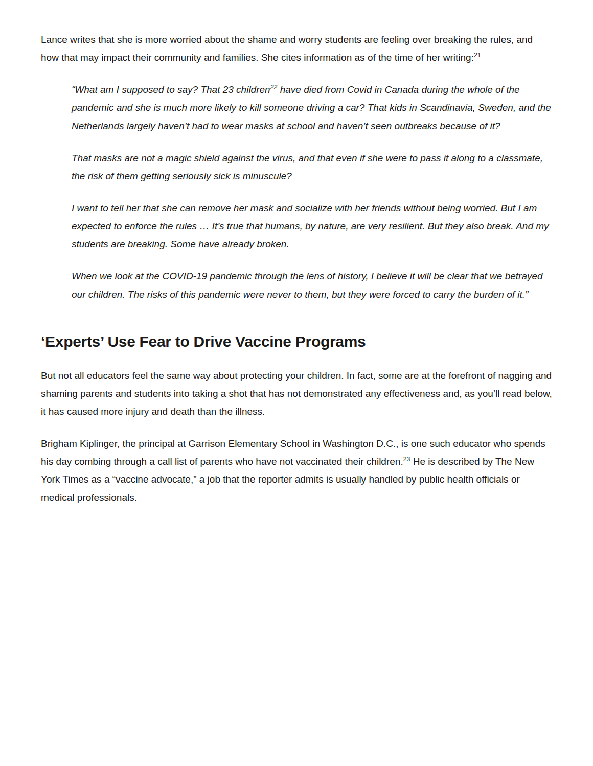Lance writes that she is more worried about the shame and worry students are feeling over breaking the rules, and how that may impact their community and families. She cites information as of the time of her writing:21
“What am I supposed to say? That 23 children22 have died from Covid in Canada during the whole of the pandemic and she is much more likely to kill someone driving a car? That kids in Scandinavia, Sweden, and the Netherlands largely haven’t had to wear masks at school and haven’t seen outbreaks because of it?
That masks are not a magic shield against the virus, and that even if she were to pass it along to a classmate, the risk of them getting seriously sick is minuscule?
I want to tell her that she can remove her mask and socialize with her friends without being worried. But I am expected to enforce the rules … It’s true that humans, by nature, are very resilient. But they also break. And my students are breaking. Some have already broken.
When we look at the COVID-19 pandemic through the lens of history, I believe it will be clear that we betrayed our children. The risks of this pandemic were never to them, but they were forced to carry the burden of it.”
‘Experts’ Use Fear to Drive Vaccine Programs
But not all educators feel the same way about protecting your children. In fact, some are at the forefront of nagging and shaming parents and students into taking a shot that has not demonstrated any effectiveness and, as you’ll read below, it has caused more injury and death than the illness.
Brigham Kiplinger, the principal at Garrison Elementary School in Washington D.C., is one such educator who spends his day combing through a call list of parents who have not vaccinated their children.23 He is described by The New York Times as a “vaccine advocate,” a job that the reporter admits is usually handled by public health officials or medical professionals.